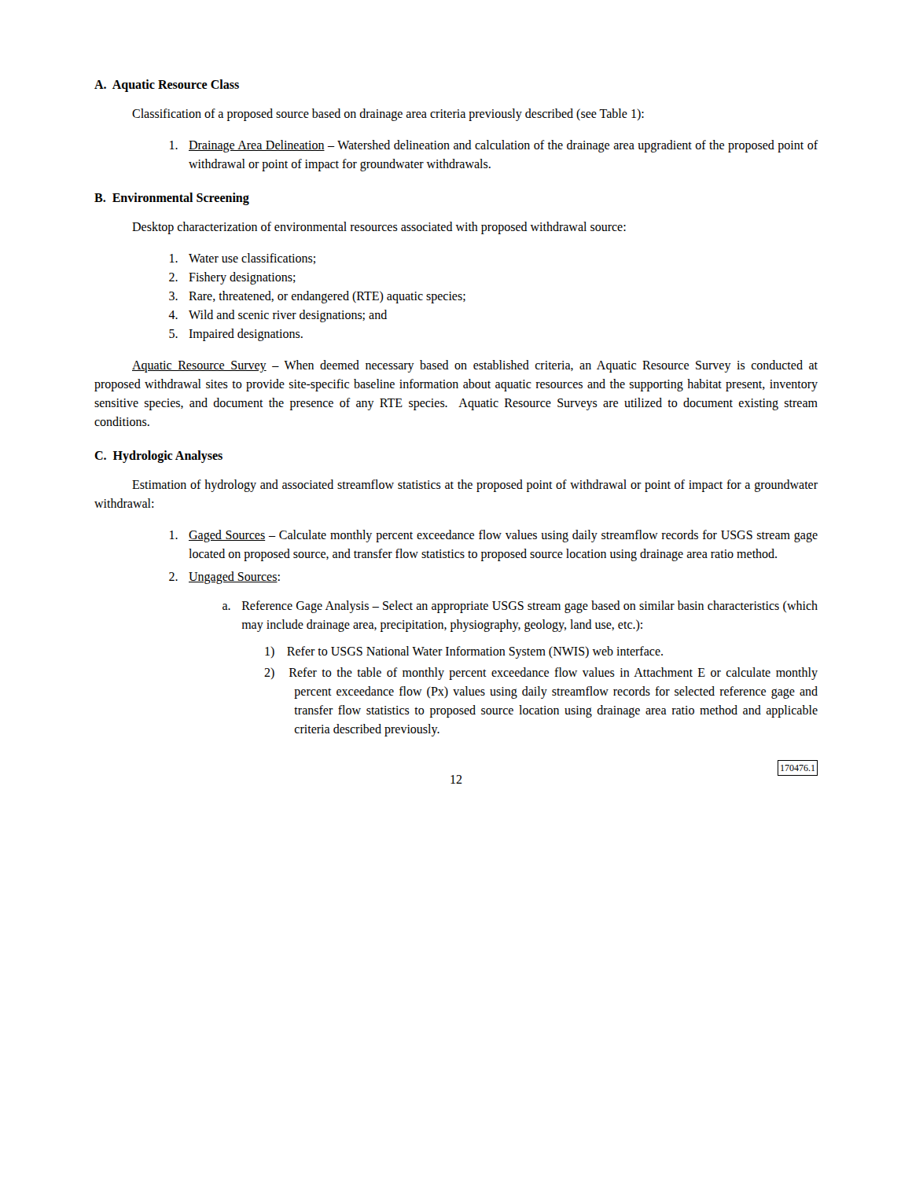A. Aquatic Resource Class
Classification of a proposed source based on drainage area criteria previously described (see Table 1):
Drainage Area Delineation – Watershed delineation and calculation of the drainage area upgradient of the proposed point of withdrawal or point of impact for groundwater withdrawals.
B. Environmental Screening
Desktop characterization of environmental resources associated with proposed withdrawal source:
Water use classifications;
Fishery designations;
Rare, threatened, or endangered (RTE) aquatic species;
Wild and scenic river designations; and
Impaired designations.
Aquatic Resource Survey – When deemed necessary based on established criteria, an Aquatic Resource Survey is conducted at proposed withdrawal sites to provide site-specific baseline information about aquatic resources and the supporting habitat present, inventory sensitive species, and document the presence of any RTE species. Aquatic Resource Surveys are utilized to document existing stream conditions.
C. Hydrologic Analyses
Estimation of hydrology and associated streamflow statistics at the proposed point of withdrawal or point of impact for a groundwater withdrawal:
Gaged Sources – Calculate monthly percent exceedance flow values using daily streamflow records for USGS stream gage located on proposed source, and transfer flow statistics to proposed source location using drainage area ratio method.
Ungaged Sources:
Reference Gage Analysis – Select an appropriate USGS stream gage based on similar basin characteristics (which may include drainage area, precipitation, physiography, geology, land use, etc.):
Refer to USGS National Water Information System (NWIS) web interface.
Refer to the table of monthly percent exceedance flow values in Attachment E or calculate monthly percent exceedance flow (Px) values using daily streamflow records for selected reference gage and transfer flow statistics to proposed source location using drainage area ratio method and applicable criteria described previously.
170476.1
12